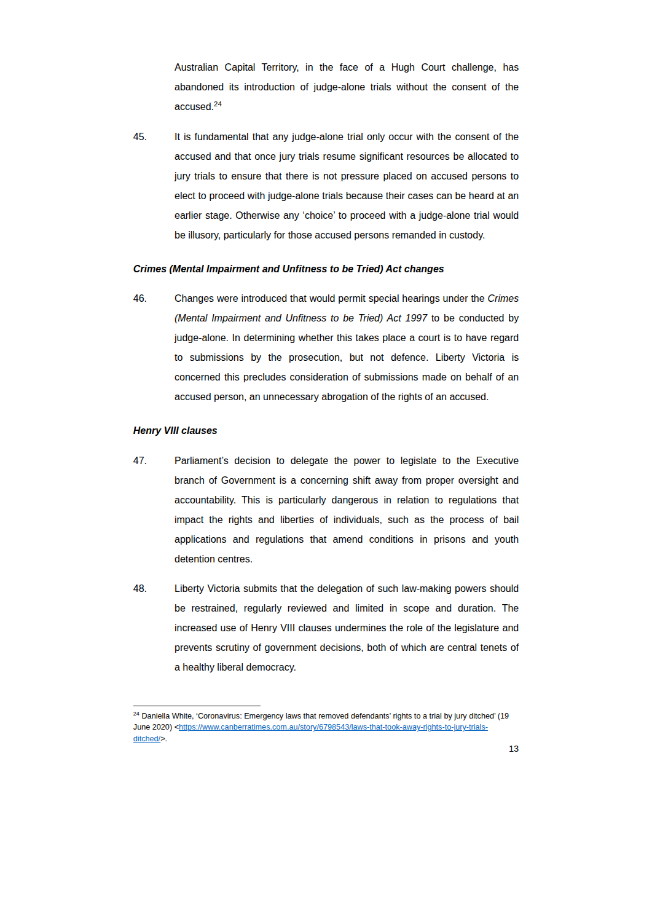Australian Capital Territory, in the face of a Hugh Court challenge, has abandoned its introduction of judge-alone trials without the consent of the accused.24
45.
It is fundamental that any judge-alone trial only occur with the consent of the accused and that once jury trials resume significant resources be allocated to jury trials to ensure that there is not pressure placed on accused persons to elect to proceed with judge-alone trials because their cases can be heard at an earlier stage. Otherwise any ‘choice’ to proceed with a judge-alone trial would be illusory, particularly for those accused persons remanded in custody.
Crimes (Mental Impairment and Unfitness to be Tried) Act changes
46.
Changes were introduced that would permit special hearings under the Crimes (Mental Impairment and Unfitness to be Tried) Act 1997 to be conducted by judge-alone. In determining whether this takes place a court is to have regard to submissions by the prosecution, but not defence. Liberty Victoria is concerned this precludes consideration of submissions made on behalf of an accused person, an unnecessary abrogation of the rights of an accused.
Henry VIII clauses
47.
Parliament’s decision to delegate the power to legislate to the Executive branch of Government is a concerning shift away from proper oversight and accountability. This is particularly dangerous in relation to regulations that impact the rights and liberties of individuals, such as the process of bail applications and regulations that amend conditions in prisons and youth detention centres.
48.
Liberty Victoria submits that the delegation of such law-making powers should be restrained, regularly reviewed and limited in scope and duration. The increased use of Henry VIII clauses undermines the role of the legislature and prevents scrutiny of government decisions, both of which are central tenets of a healthy liberal democracy.
24 Daniella White, ‘Coronavirus: Emergency laws that removed defendants’ rights to a trial by jury ditched’ (19 June 2020) <https://www.canberratimes.com.au/story/6798543/laws-that-took-away-rights-to-jury-trials-ditched/>.
13